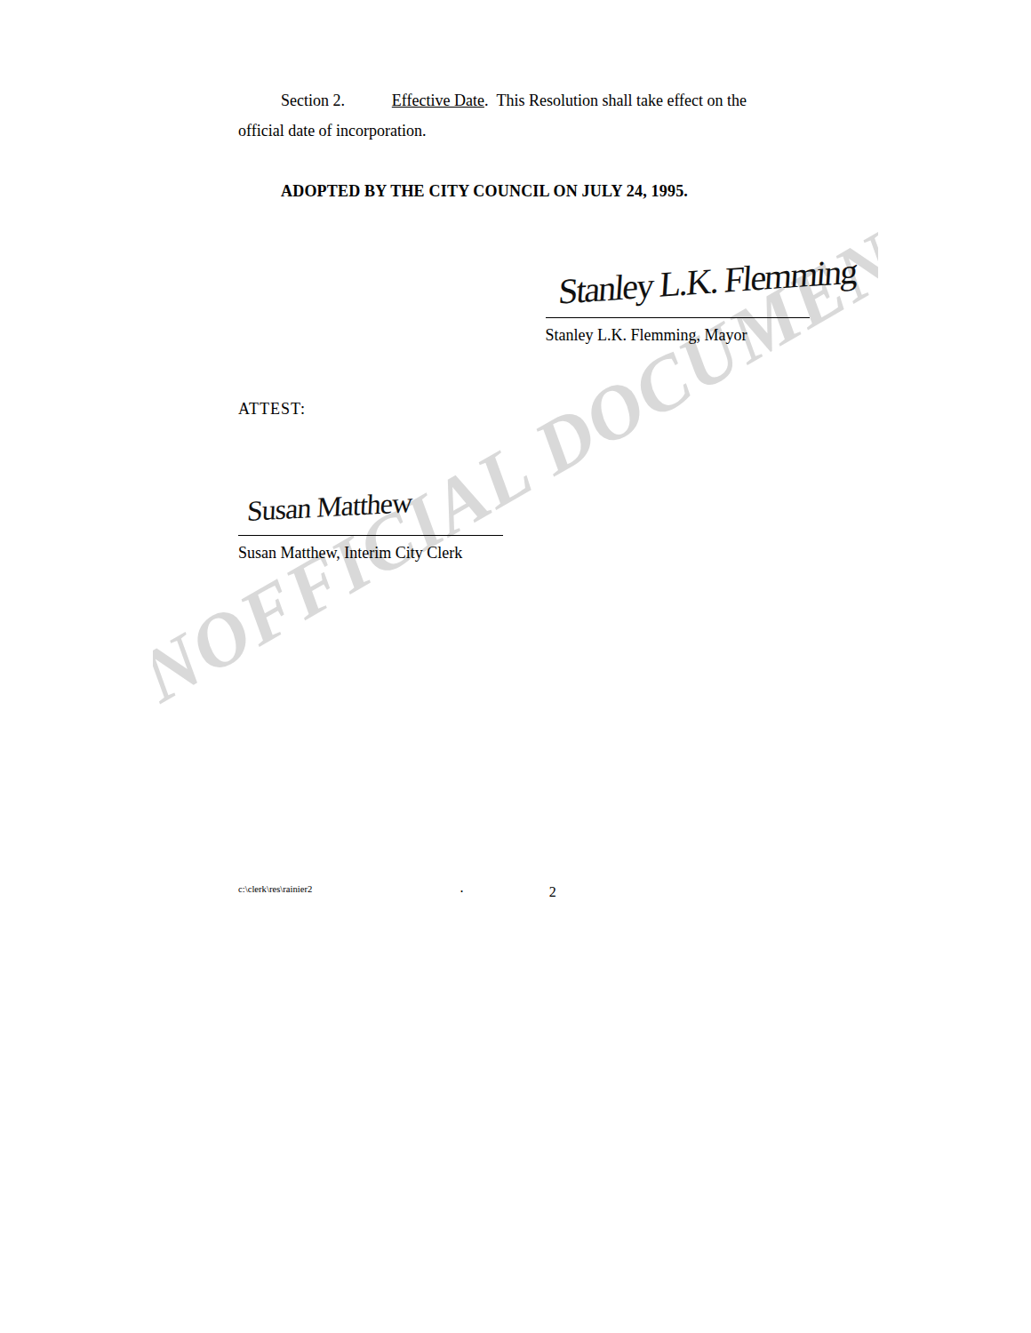UNOFFICIAL DOCUMENT
Section 2. Effective Date. This Resolution shall take effect on the official date of incorporation.
ADOPTED BY THE CITY COUNCIL ON JULY 24, 1995.
Stanley L.K. Flemming
Stanley L.K. Flemming, Mayor
ATTEST:
Susan Matthew
Susan Matthew, Interim City Clerk
c:\clerk\res\rainier2 .
2